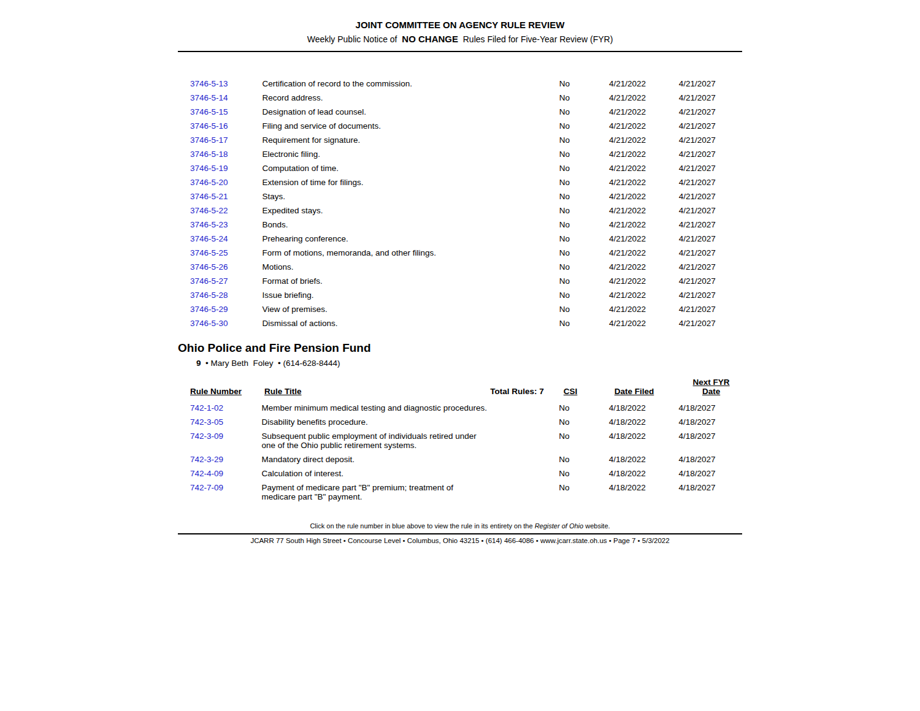JOINT COMMITTEE ON AGENCY RULE REVIEW
Weekly Public Notice of NO CHANGE Rules Filed for Five-Year Review (FYR)
| 3746-5-13 | Certification of record to the commission. | | No | 4/21/2022 | 4/21/2027 |
| 3746-5-14 | Record address. | | No | 4/21/2022 | 4/21/2027 |
| 3746-5-15 | Designation of lead counsel. | | No | 4/21/2022 | 4/21/2027 |
| 3746-5-16 | Filing and service of documents. | | No | 4/21/2022 | 4/21/2027 |
| 3746-5-17 | Requirement for signature. | | No | 4/21/2022 | 4/21/2027 |
| 3746-5-18 | Electronic filing. | | No | 4/21/2022 | 4/21/2027 |
| 3746-5-19 | Computation of time. | | No | 4/21/2022 | 4/21/2027 |
| 3746-5-20 | Extension of time for filings. | | No | 4/21/2022 | 4/21/2027 |
| 3746-5-21 | Stays. | | No | 4/21/2022 | 4/21/2027 |
| 3746-5-22 | Expedited stays. | | No | 4/21/2022 | 4/21/2027 |
| 3746-5-23 | Bonds. | | No | 4/21/2022 | 4/21/2027 |
| 3746-5-24 | Prehearing conference. | | No | 4/21/2022 | 4/21/2027 |
| 3746-5-25 | Form of motions, memoranda, and other filings. | | No | 4/21/2022 | 4/21/2027 |
| 3746-5-26 | Motions. | | No | 4/21/2022 | 4/21/2027 |
| 3746-5-27 | Format of briefs. | | No | 4/21/2022 | 4/21/2027 |
| 3746-5-28 | Issue briefing. | | No | 4/21/2022 | 4/21/2027 |
| 3746-5-29 | View of premises. | | No | 4/21/2022 | 4/21/2027 |
| 3746-5-30 | Dismissal of actions. | | No | 4/21/2022 | 4/21/2027 |
Ohio Police and Fire Pension Fund
9 • Mary Beth Foley • (614-628-8444)
| Rule Number | Rule Title | Total Rules: 7 | CSI | Date Filed | Next FYR Date |
| 742-1-02 | Member minimum medical testing and diagnostic procedures. | | No | 4/18/2022 | 4/18/2027 |
| 742-3-05 | Disability benefits procedure. | | No | 4/18/2022 | 4/18/2027 |
| 742-3-09 | Subsequent public employment of individuals retired under one of the Ohio public retirement systems. | | No | 4/18/2022 | 4/18/2027 |
| 742-3-29 | Mandatory direct deposit. | | No | 4/18/2022 | 4/18/2027 |
| 742-4-09 | Calculation of interest. | | No | 4/18/2022 | 4/18/2027 |
| 742-7-09 | Payment of medicare part "B" premium; treatment of medicare part "B" payment. | | No | 4/18/2022 | 4/18/2027 |
Click on the rule number in blue above to view the rule in its entirety on the Register of Ohio website.
JCARR 77 South High Street • Concourse Level • Columbus, Ohio 43215 • (614) 466-4086 • www.jcarr.state.oh.us • Page 7 • 5/3/2022